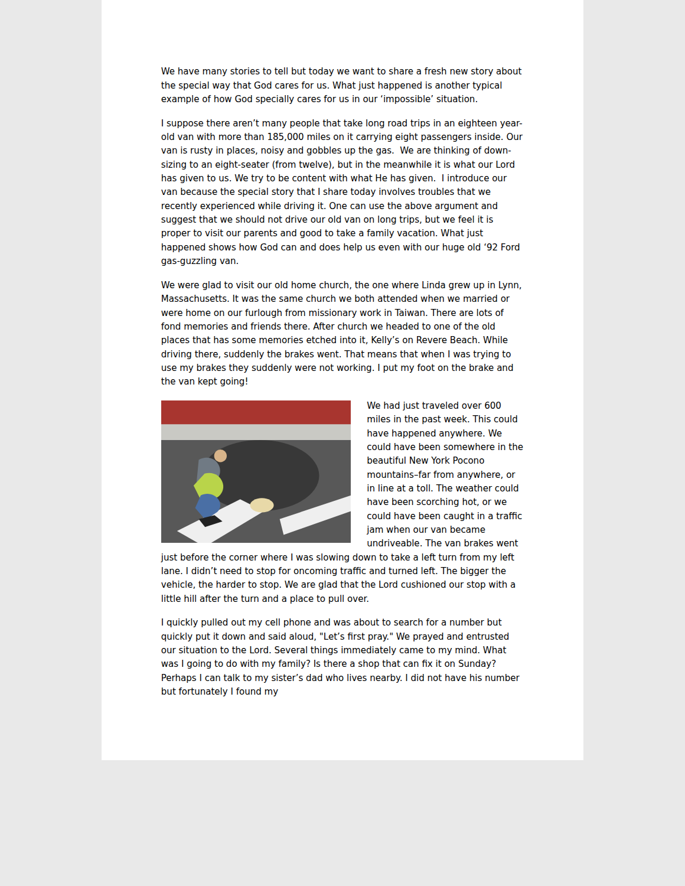We have many stories to tell but today we want to share a fresh new story about the special way that God cares for us. What just happened is another typical example of how God specially cares for us in our ‘impossible’ situation.
I suppose there aren’t many people that take long road trips in an eighteen year-old van with more than 185,000 miles on it carrying eight passengers inside. Our van is rusty in places, noisy and gobbles up the gas. We are thinking of down-sizing to an eight-seater (from twelve), but in the meanwhile it is what our Lord has given to us. We try to be content with what He has given. I introduce our van because the special story that I share today involves troubles that we recently experienced while driving it. One can use the above argument and suggest that we should not drive our old van on long trips, but we feel it is proper to visit our parents and good to take a family vacation. What just happened shows how God can and does help us even with our huge old ‘92 Ford gas-guzzling van.
We were glad to visit our old home church, the one where Linda grew up in Lynn, Massachusetts. It was the same church we both attended when we married or were home on our furlough from missionary work in Taiwan. There are lots of fond memories and friends there. After church we headed to one of the old places that has some memories etched into it, Kelly’s on Revere Beach. While driving there, suddenly the brakes went. That means that when I was trying to use my brakes they suddenly were not working. I put my foot on the brake and the van kept going!
We had just traveled over 600 miles in the past week. This could have happened anywhere. We could have been somewhere in the beautiful New York Pocono mountains–far from anywhere, or in line at a toll. The weather could have been scorching hot, or we could have been caught in a traffic jam when our van became undriveable. The van brakes went just before the corner where I was slowing down to take a left turn from my left lane. I didn’t need to stop for oncoming traffic and turned left. The bigger the vehicle, the harder to stop. We are glad that the Lord cushioned our stop with a little hill after the turn and a place to pull over.
I quickly pulled out my cell phone and was about to search for a number but quickly put it down and said aloud, "Let’s first pray." We prayed and entrusted our situation to the Lord. Several things immediately came to my mind. What was I going to do with my family? Is there a shop that can fix it on Sunday? Perhaps I can talk to my sister’s dad who lives nearby. I did not have his number but fortunately I found my